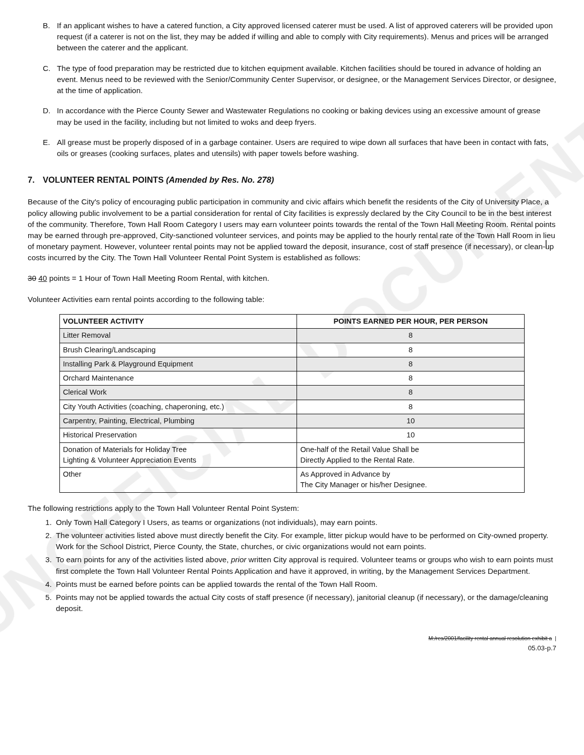UNOFFICIAL DOCUMENT
B.
If an applicant wishes to have a catered function, a City approved licensed caterer must be used. A list of approved caterers will be provided upon request (if a caterer is not on the list, they may be added if willing and able to comply with City requirements). Menus and prices will be arranged between the caterer and the applicant.
C.
The type of food preparation may be restricted due to kitchen equipment available. Kitchen facilities should be toured in advance of holding an event. Menus need to be reviewed with the Senior/Community Center Supervisor, or designee, or the Management Services Director, or designee, at the time of application.
D.
In accordance with the Pierce County Sewer and Wastewater Regulations no cooking or baking devices using an excessive amount of grease may be used in the facility, including but not limited to woks and deep fryers.
E.
All grease must be properly disposed of in a garbage container. Users are required to wipe down all surfaces that have been in contact with fats, oils or greases (cooking surfaces, plates and utensils) with paper towels before washing.
7. VOLUNTEER RENTAL POINTS (Amended by Res. No. 278)
Because of the City's policy of encouraging public participation in community and civic affairs which benefit the residents of the City of University Place, a policy allowing public involvement to be a partial consideration for rental of City facilities is expressly declared by the City Council to be in the best interest of the community. Therefore, Town Hall Room Category I users may earn volunteer points towards the rental of the Town Hall Meeting Room. Rental points may be earned through pre-approved, City-sanctioned volunteer services, and points may be applied to the hourly rental rate of the Town Hall Room in lieu of monetary payment. However, volunteer rental points may not be applied toward the deposit, insurance, cost of staff presence (if necessary), or clean-up costs incurred by the City. The Town Hall Volunteer Rental Point System is established as follows:
30 40 points = 1 Hour of Town Hall Meeting Room Rental, with kitchen.
Volunteer Activities earn rental points according to the following table:
| VOLUNTEER ACTIVITY | POINTS EARNED PER HOUR, PER PERSON |
| --- | --- |
| Litter Removal | 8 |
| Brush Clearing/Landscaping | 8 |
| Installing Park & Playground Equipment | 8 |
| Orchard Maintenance | 8 |
| Clerical Work | 8 |
| City Youth Activities (coaching, chaperoning, etc.) | 8 |
| Carpentry, Painting, Electrical, Plumbing | 10 |
| Historical Preservation | 10 |
| Donation of Materials for Holiday Tree Lighting & Volunteer Appreciation Events | One-half of the Retail Value Shall be Directly Applied to the Rental Rate. |
| Other | As Approved in Advance by The City Manager or his/her Designee. |
The following restrictions apply to the Town Hall Volunteer Rental Point System:
Only Town Hall Category I Users, as teams or organizations (not individuals), may earn points.
The volunteer activities listed above must directly benefit the City. For example, litter pickup would have to be performed on City-owned property. Work for the School District, Pierce County, the State, churches, or civic organizations would not earn points.
To earn points for any of the activities listed above, prior written City approval is required. Volunteer teams or groups who wish to earn points must first complete the Town Hall Volunteer Rental Points Application and have it approved, in writing, by the Management Services Department.
Points must be earned before points can be applied towards the rental of the Town Hall Room.
Points may not be applied towards the actual City costs of staff presence (if necessary), janitorial cleanup (if necessary), or the damage/cleaning deposit.
|
M:/res/2001/facility rental annual resolution exhibit a |
05.03-p.7